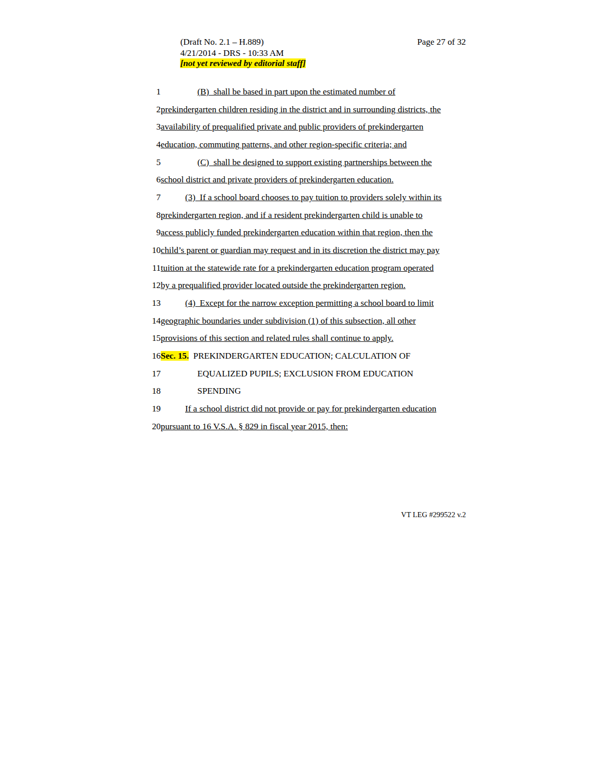(Draft No. 2.1 – H.889) 4/21/2014 - DRS - 10:33 AM
Page 27 of 32
[not yet reviewed by editorial staff]
| 1 | (B) shall be based in part upon the estimated number of |
| 2 | prekindergarten children residing in the district and in surrounding districts, the |
| 3 | availability of prequalified private and public providers of prekindergarten |
| 4 | education, commuting patterns, and other region-specific criteria; and |
| 5 | (C) shall be designed to support existing partnerships between the |
| 6 | school district and private providers of prekindergarten education. |
| 7 | (3) If a school board chooses to pay tuition to providers solely within its |
| 8 | prekindergarten region, and if a resident prekindergarten child is unable to |
| 9 | access publicly funded prekindergarten education within that region, then the |
| 10 | child’s parent or guardian may request and in its discretion the district may pay |
| 11 | tuition at the statewide rate for a prekindergarten education program operated |
| 12 | by a prequalified provider located outside the prekindergarten region. |
| 13 | (4) Except for the narrow exception permitting a school board to limit |
| 14 | geographic boundaries under subdivision (1) of this subsection, all other |
| 15 | provisions of this section and related rules shall continue to apply. |
| 16 | Sec. 15. PREKINDERGARTEN EDUCATION; CALCULATION OF |
| 17 | EQUALIZED PUPILS; EXCLUSION FROM EDUCATION |
| 18 | SPENDING |
| 19 | If a school district did not provide or pay for prekindergarten education |
| 20 | pursuant to 16 V.S.A. § 829 in fiscal year 2015, then: |
VT LEG #299522 v.2